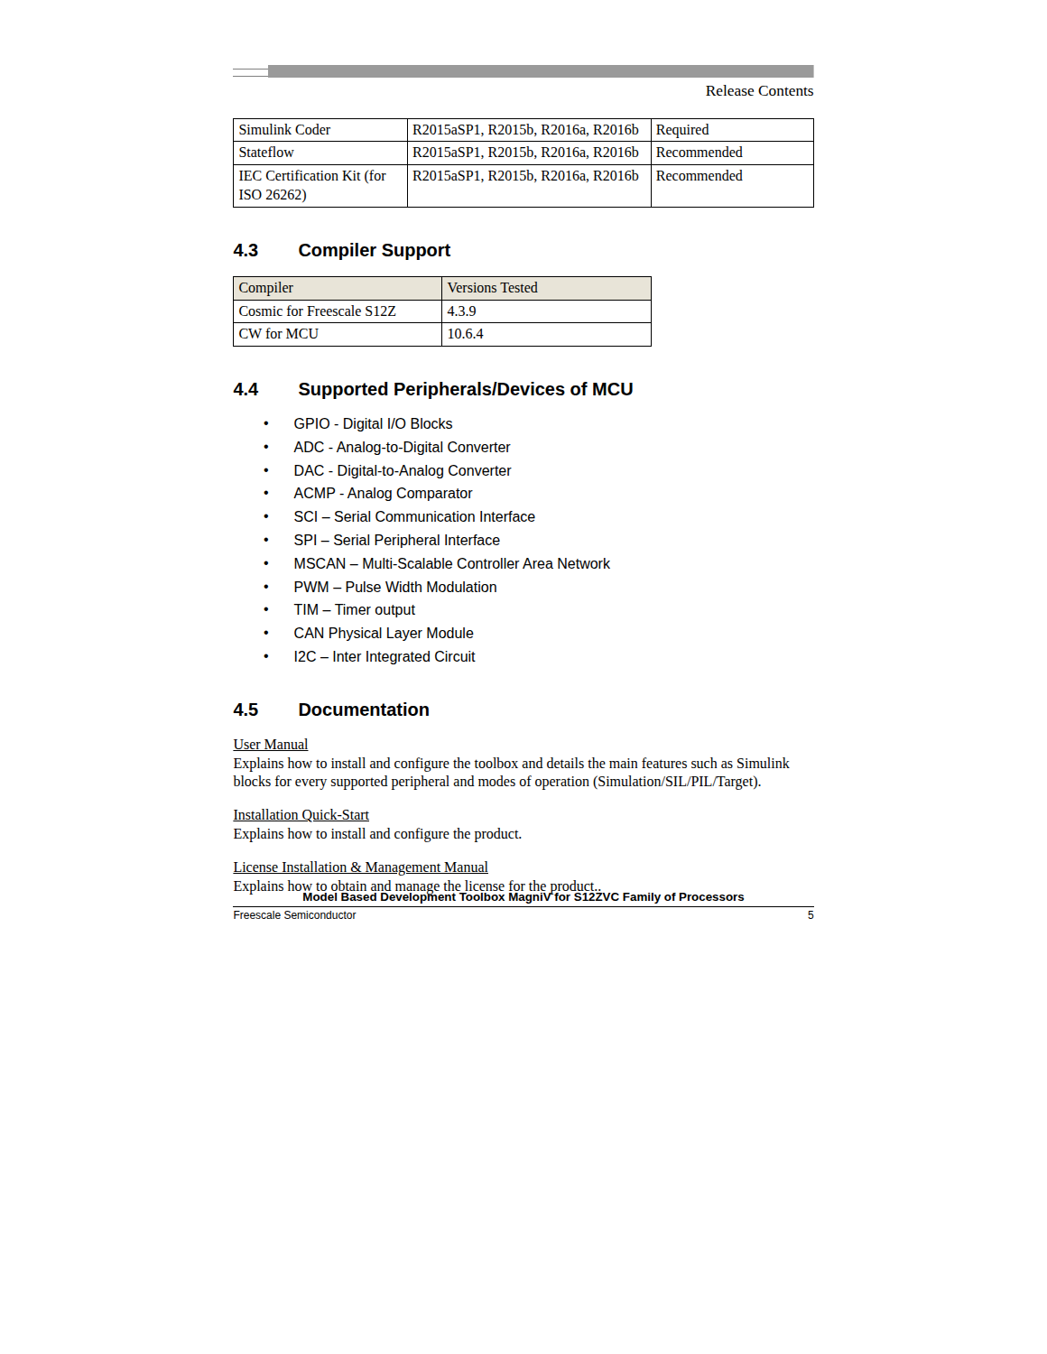Release Contents
| Simulink Coder | R2015aSP1, R2015b, R2016a, R2016b | Required |
| Stateflow | R2015aSP1, R2015b, R2016a, R2016b | Recommended |
| IEC Certification Kit (for ISO 26262) | R2015aSP1, R2015b, R2016a, R2016b | Recommended |
4.3 Compiler Support
| Compiler | Versions Tested |
| --- | --- |
| Cosmic for Freescale S12Z | 4.3.9 |
| CW for MCU | 10.6.4 |
4.4 Supported Peripherals/Devices of MCU
GPIO - Digital I/O Blocks
ADC - Analog-to-Digital Converter
DAC - Digital-to-Analog Converter
ACMP - Analog Comparator
SCI – Serial Communication Interface
SPI – Serial Peripheral Interface
MSCAN – Multi-Scalable Controller Area Network
PWM – Pulse Width Modulation
TIM – Timer output
CAN Physical Layer Module
I2C – Inter Integrated Circuit
4.5 Documentation
User Manual
Explains how to install and configure the toolbox and details the main features such as Simulink blocks for every supported peripheral and modes of operation (Simulation/SIL/PIL/Target).
Installation Quick-Start
Explains how to install and configure the product.
License Installation & Management Manual
Explains how to obtain and manage the license for the product..
Model Based Development Toolbox MagniV for S12ZVC Family of Processors
Freescale Semiconductor
5